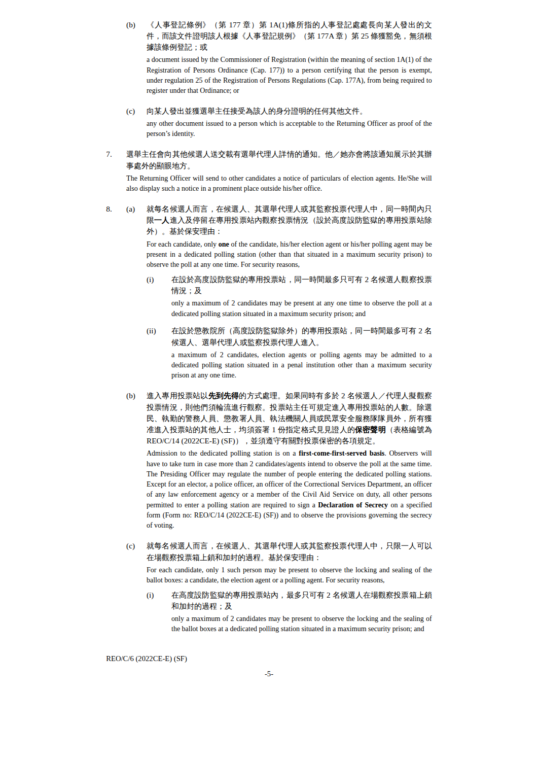(b)
《人事登記條例》（第 177 章）第 1A(1)條所指的人事登記處處長向某人發出的文件，而該文件證明該人根據《人事登記規例》（第 177A 章）第 25 條獲豁免，無須根據該條例登記；或
a document issued by the Commissioner of Registration (within the meaning of section 1A(1) of the Registration of Persons Ordinance (Cap. 177)) to a person certifying that the person is exempt, under regulation 25 of the Registration of Persons Regulations (Cap. 177A), from being required to register under that Ordinance; or
(c)
向某人發出並獲選舉主任接受為該人的身分證明的任何其他文件。
any other document issued to a person which is acceptable to the Returning Officer as proof of the person’s identity.
7.
選舉主任會向其他候選人送交載有選舉代理人詳情的通知。他／她亦會將該通知展示於其辦事處外的顯眼地方。
The Returning Officer will send to other candidates a notice of particulars of election agents. He/She will also display such a notice in a prominent place outside his/her office.
8.
(a)
就每名候選人而言，在候選人、其選舉代理人或其監察投票代理人中，同一時間內只限一人進入及停留在專用投票站內觀察投票情況（設於高度設防監獄的專用投票站除外）。基於保安理由：
For each candidate, only one of the candidate, his/her election agent or his/her polling agent may be present in a dedicated polling station (other than that situated in a maximum security prison) to observe the poll at any one time. For security reasons,
(i)
在設於高度設防監獄的專用投票站，同一時間最多只可有 2 名候選人觀察投票情況；及
only a maximum of 2 candidates may be present at any one time to observe the poll at a dedicated polling station situated in a maximum security prison; and
(ii)
在設於懲教院所（高度設防監獄除外）的專用投票站，同一時間最多可有 2 名候選人、選舉代理人或監察投票代理人進入。
a maximum of 2 candidates, election agents or polling agents may be admitted to a dedicated polling station situated in a penal institution other than a maximum security prison at any one time.
(b)
進入專用投票站以先到先得的方式處理。如果同時有多於 2 名候選人／代理人擬觀察投票情況，則他們須輪流進行觀察。投票站主任可規定進入專用投票站的人數。除選民、執勤的警務人員、懲教署人員、執法機關人員或民眾安全服務隊隊員外，所有獲准進入投票站的其他人士，均須簽署 1 份指定格式見見證人的保密聲明（表格編號為 REO/C/14 (2022CE-E) (SF)），並須遵守有關對投票保密的各項規定。
Admission to the dedicated polling station is on a first-come-first-served basis. Observers will have to take turn in case more than 2 candidates/agents intend to observe the poll at the same time. The Presiding Officer may regulate the number of people entering the dedicated polling stations. Except for an elector, a police officer, an officer of the Correctional Services Department, an officer of any law enforcement agency or a member of the Civil Aid Service on duty, all other persons permitted to enter a polling station are required to sign a Declaration of Secrecy on a specified form (Form no: REO/C/14 (2022CE-E) (SF)) and to observe the provisions governing the secrecy of voting.
(c)
就每名候選人而言，在候選人、其選舉代理人或其監察投票代理人中，只限一人可以在場觀察投票箱上鎖和加封的過程。基於保安理由：
For each candidate, only 1 such person may be present to observe the locking and sealing of the ballot boxes: a candidate, the election agent or a polling agent. For security reasons,
(i)
在高度設防監獄的專用投票站內，最多只可有 2 名候選人在場觀察投票箱上鎖和加封的過程；及
only a maximum of 2 candidates may be present to observe the locking and the sealing of the ballot boxes at a dedicated polling station situated in a maximum security prison; and
REO/C/6 (2022CE-E) (SF)
-5-